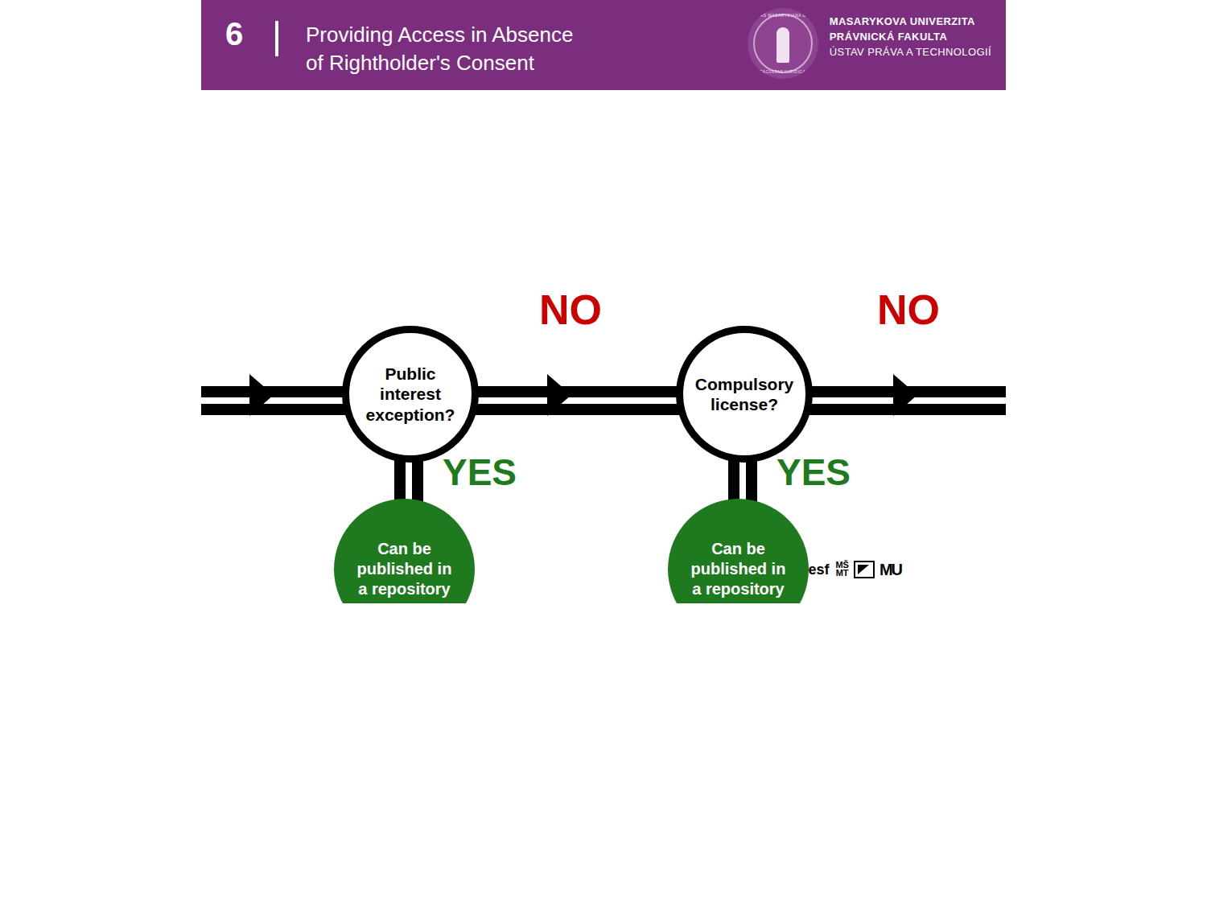6
Providing Access in Absence
of Rightholder's Consent
UNIVERSITAS MASARYKIANA BRUNENSIS FACULTAS IURIDICA
MASARYKOVA UNIVERZITA
PRÁVNICKÁ FAKULTA
ÚSTAV PRÁVA A TECHNOLOGIÍ
Public
interest
exception?
Compulsory
license?
Can be
published in
a repository
Can be
published in
a repository
NO
NO
YES
YES
★★★
★ ★
★★★
EVROPSKÁ UNIE
esf
MŠ
MT
MU